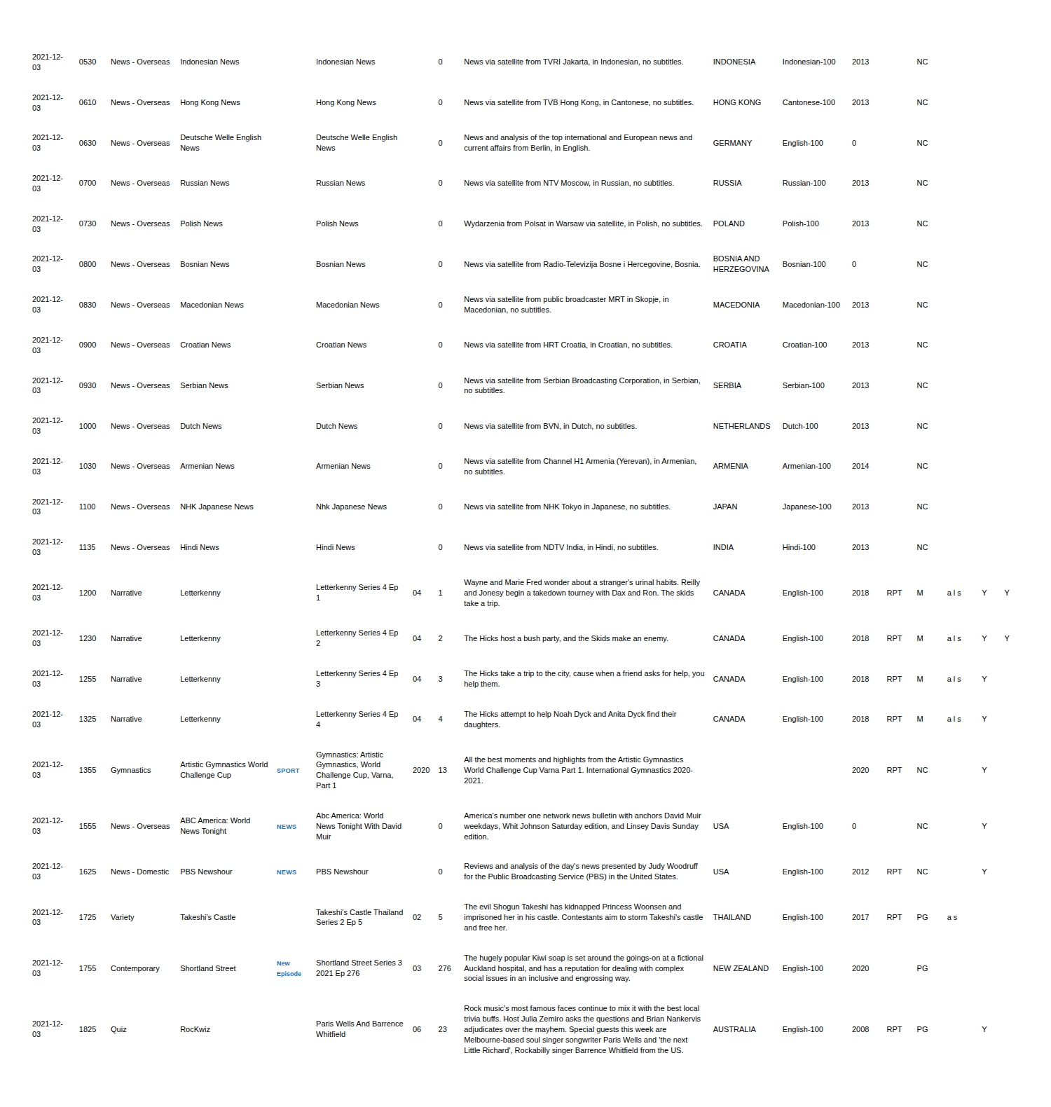| 2021-12-03 | 0530 | News - Overseas | Indonesian News | | Indonesian News | | 0 | News via satellite from TVRI Jakarta, in Indonesian, no subtitles. | INDONESIA | Indonesian-100 | 2013 | | NC | | | |
| 2021-12-03 | 0610 | News - Overseas | Hong Kong News | | Hong Kong News | | 0 | News via satellite from TVB Hong Kong, in Cantonese, no subtitles. | HONG KONG | Cantonese-100 | 2013 | | NC | | | |
| 2021-12-03 | 0630 | News - Overseas | Deutsche Welle English News | | Deutsche Welle English News | | 0 | News and analysis of the top international and European news and current affairs from Berlin, in English. | GERMANY | English-100 | 0 | | NC | | | |
| 2021-12-03 | 0700 | News - Overseas | Russian News | | Russian News | | 0 | News via satellite from NTV Moscow, in Russian, no subtitles. | RUSSIA | Russian-100 | 2013 | | NC | | | |
| 2021-12-03 | 0730 | News - Overseas | Polish News | | Polish News | | 0 | Wydarzenia from Polsat in Warsaw via satellite, in Polish, no subtitles. | POLAND | Polish-100 | 2013 | | NC | | | |
| 2021-12-03 | 0800 | News - Overseas | Bosnian News | | Bosnian News | | 0 | News via satellite from Radio-Televizija Bosne i Hercegovine, Bosnia. | BOSNIA AND HERZEGOVINA | Bosnian-100 | 0 | | NC | | | |
| 2021-12-03 | 0830 | News - Overseas | Macedonian News | | Macedonian News | | 0 | News via satellite from public broadcaster MRT in Skopje, in Macedonian, no subtitles. | MACEDONIA | Macedonian-100 | 2013 | | NC | | | |
| 2021-12-03 | 0900 | News - Overseas | Croatian News | | Croatian News | | 0 | News via satellite from HRT Croatia, in Croatian, no subtitles. | CROATIA | Croatian-100 | 2013 | | NC | | | |
| 2021-12-03 | 0930 | News - Overseas | Serbian News | | Serbian News | | 0 | News via satellite from Serbian Broadcasting Corporation, in Serbian, no subtitles. | SERBIA | Serbian-100 | 2013 | | NC | | | |
| 2021-12-03 | 1000 | News - Overseas | Dutch News | | Dutch News | | 0 | News via satellite from BVN, in Dutch, no subtitles. | NETHERLANDS | Dutch-100 | 2013 | | NC | | | |
| 2021-12-03 | 1030 | News - Overseas | Armenian News | | Armenian News | | 0 | News via satellite from Channel H1 Armenia (Yerevan), in Armenian, no subtitles. | ARMENIA | Armenian-100 | 2014 | | NC | | | |
| 2021-12-03 | 1100 | News - Overseas | NHK Japanese News | | Nhk Japanese News | | 0 | News via satellite from NHK Tokyo in Japanese, no subtitles. | JAPAN | Japanese-100 | 2013 | | NC | | | |
| 2021-12-03 | 1135 | News - Overseas | Hindi News | | Hindi News | | 0 | News via satellite from NDTV India, in Hindi, no subtitles. | INDIA | Hindi-100 | 2013 | | NC | | | |
| 2021-12-03 | 1200 | Narrative | Letterkenny | | Letterkenny Series 4 Ep 1 | 04 | 1 | Wayne and Marie Fred wonder about a stranger's urinal habits. Reilly and Jonesy begin a takedown tourney with Dax and Ron. The skids take a trip. | CANADA | English-100 | 2018 | RPT | M | a l s | Y | Y |
| 2021-12-03 | 1230 | Narrative | Letterkenny | | Letterkenny Series 4 Ep 2 | 04 | 2 | The Hicks host a bush party, and the Skids make an enemy. | CANADA | English-100 | 2018 | RPT | M | a l s | Y | Y |
| 2021-12-03 | 1255 | Narrative | Letterkenny | | Letterkenny Series 4 Ep 3 | 04 | 3 | The Hicks take a trip to the city, cause when a friend asks for help, you help them. | CANADA | English-100 | 2018 | RPT | M | a l s | Y | |
| 2021-12-03 | 1325 | Narrative | Letterkenny | | Letterkenny Series 4 Ep 4 | 04 | 4 | The Hicks attempt to help Noah Dyck and Anita Dyck find their daughters. | CANADA | English-100 | 2018 | RPT | M | a l s | Y | |
| 2021-12-03 | 1355 | Gymnastics | Artistic Gymnastics World Challenge Cup | SPORT | Gymnastics: Artistic Gymnastics, World Challenge Cup, Varna, Part 1 | 2020 | 13 | All the best moments and highlights from the Artistic Gymnastics World Challenge Cup Varna Part 1. International Gymnastics 2020-2021. | | | 2020 | RPT | NC | | Y | |
| 2021-12-03 | 1555 | News - Overseas | ABC America: World News Tonight | NEWS | Abc America: World News Tonight With David Muir | | 0 | America's number one network news bulletin with anchors David Muir weekdays, Whit Johnson Saturday edition, and Linsey Davis Sunday edition. | USA | English-100 | 0 | | NC | | Y | |
| 2021-12-03 | 1625 | News - Domestic | PBS Newshour | NEWS | PBS Newshour | | 0 | Reviews and analysis of the day's news presented by Judy Woodruff for the Public Broadcasting Service (PBS) in the United States. | USA | English-100 | 2012 | RPT | NC | | Y | |
| 2021-12-03 | 1725 | Variety | Takeshi's Castle | | Takeshi's Castle Thailand Series 2 Ep 5 | 02 | 5 | The evil Shogun Takeshi has kidnapped Princess Woonsen and imprisoned her in his castle. Contestants aim to storm Takeshi's castle and free her. | THAILAND | English-100 | 2017 | RPT | PG | a s | | |
| 2021-12-03 | 1755 | Contemporary | Shortland Street | New Episode | Shortland Street Series 3 2021 Ep 276 | 03 | 276 | The hugely popular Kiwi soap is set around the goings-on at a fictional Auckland hospital, and has a reputation for dealing with complex social issues in an inclusive and engrossing way. | NEW ZEALAND | English-100 | 2020 | | PG | | | |
| 2021-12-03 | 1825 | Quiz | RocKwiz | | Paris Wells And Barrence Whitfield | 06 | 23 | Rock music's most famous faces continue to mix it with the best local trivia buffs. Host Julia Zemiro asks the questions and Brian Nankervis adjudicates over the mayhem. Special guests this week are Melbourne-based soul singer songwriter Paris Wells and 'the next Little Richard', Rockabilly singer Barrence Whitfield from the US. | AUSTRALIA | English-100 | 2008 | RPT | PG | | Y | |